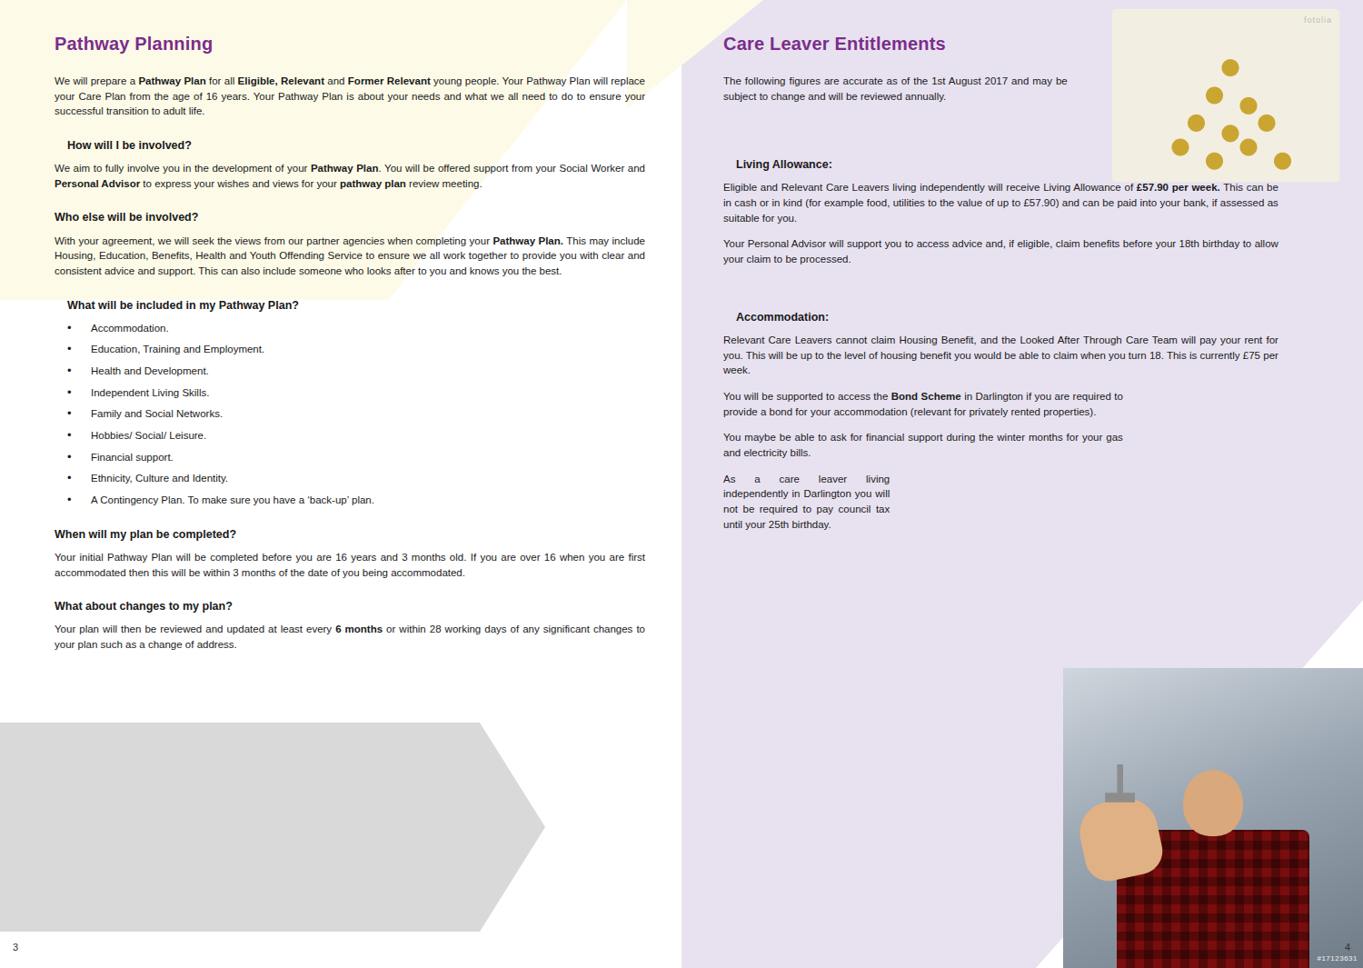Pathway Planning
We will prepare a Pathway Plan for all Eligible, Relevant and Former Relevant young people. Your Pathway Plan will replace your Care Plan from the age of 16 years. Your Pathway Plan is about your needs and what we all need to do to ensure your successful transition to adult life.
How will I be involved?
We aim to fully involve you in the development of your Pathway Plan. You will be offered support from your Social Worker and Personal Advisor to express your wishes and views for your pathway plan review meeting.
Who else will be involved?
With your agreement, we will seek the views from our partner agencies when completing your Pathway Plan. This may include Housing, Education, Benefits, Health and Youth Offending Service to ensure we all work together to provide you with clear and consistent advice and support. This can also include someone who looks after to you and knows you the best.
What will be included in my Pathway Plan?
Accommodation.
Education, Training and Employment.
Health and Development.
Independent Living Skills.
Family and Social Networks.
Hobbies/ Social/ Leisure.
Financial support.
Ethnicity, Culture and Identity.
A Contingency Plan. To make sure you have a ‘back-up’ plan.
When will my plan be completed?
Your initial Pathway Plan will be completed before you are 16 years and 3 months old. If you are over 16 when you are first accommodated then this will be within 3 months of the date of you being accommodated.
What about changes to my plan?
Your plan will then be reviewed and updated at least every 6 months or within 28 working days of any significant changes to your plan such as a change of address.
3
fotolia
Care Leaver Entitlements
The following figures are accurate as of the 1st August 2017 and may be subject to change and will be reviewed annually.
Living Allowance:
Eligible and Relevant Care Leavers living independently will receive Living Allowance of £57.90 per week. This can be in cash or in kind (for example food, utilities to the value of up to £57.90) and can be paid into your bank, if assessed as suitable for you.
Your Personal Advisor will support you to access advice and, if eligible, claim benefits before your 18th birthday to allow your claim to be processed.
Accommodation:
Relevant Care Leavers cannot claim Housing Benefit, and the Looked After Through Care Team will pay your rent for you. This will be up to the level of housing benefit you would be able to claim when you turn 18. This is currently £75 per week.
You will be supported to access the Bond Scheme in Darlington if you are required to provide a bond for your accommodation (relevant for privately rented properties).
You maybe be able to ask for financial support during the winter months for your gas and electricity bills.
As a care leaver living independently in Darlington you will not be required to pay council tax until your 25th birthday.
#17123631
4